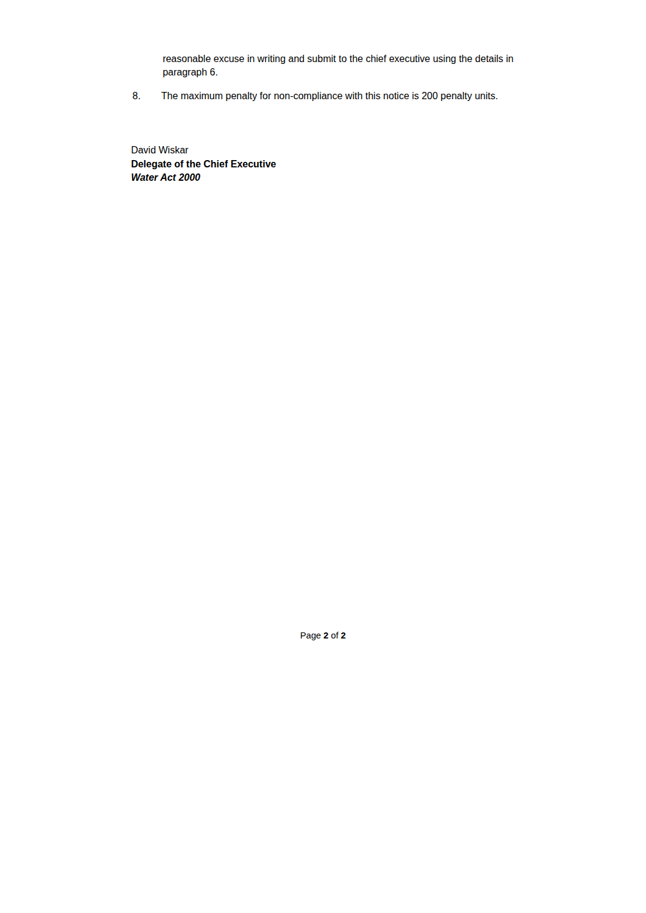reasonable excuse in writing and submit to the chief executive using the details in paragraph 6.
8.
The maximum penalty for non-compliance with this notice is 200 penalty units.
David Wiskar
Delegate of the Chief Executive
Water Act 2000
Page 2 of 2